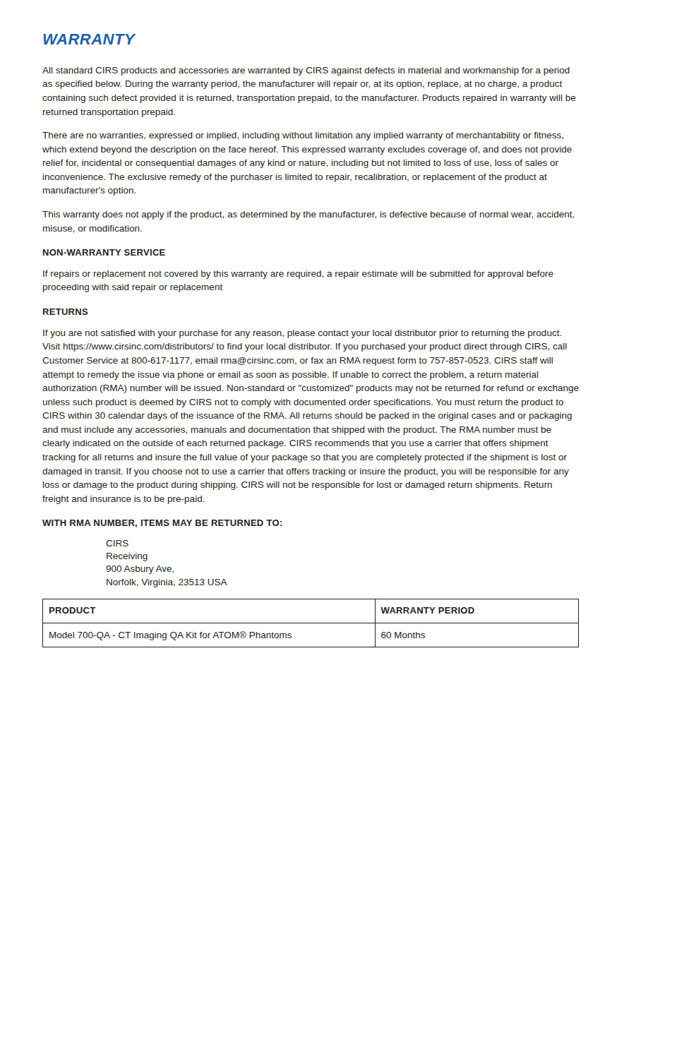WARRANTY
All standard CIRS products and accessories are warranted by CIRS against defects in material and workmanship for a period as specified below. During the warranty period, the manufacturer will repair or, at its option, replace, at no charge, a product containing such defect provided it is returned, transportation prepaid, to the manufacturer. Products repaired in warranty will be returned transportation prepaid.
There are no warranties, expressed or implied, including without limitation any implied warranty of merchantability or fitness, which extend beyond the description on the face hereof. This expressed warranty excludes coverage of, and does not provide relief for, incidental or consequential damages of any kind or nature, including but not limited to loss of use, loss of sales or inconvenience. The exclusive remedy of the purchaser is limited to repair, recalibration, or replacement of the product at manufacturer's option.
This warranty does not apply if the product, as determined by the manufacturer, is defective because of normal wear, accident, misuse, or modification.
Non-Warranty Service
If repairs or replacement not covered by this warranty are required, a repair estimate will be submitted for approval before proceeding with said repair or replacement
Returns
If you are not satisfied with your purchase for any reason, please contact your local distributor prior to returning the product. Visit https://www.cirsinc.com/distributors/ to find your local distributor. If you purchased your product direct through CIRS, call Customer Service at 800-617-1177, email rma@cirsinc.com, or fax an RMA request form to 757-857-0523. CIRS staff will attempt to remedy the issue via phone or email as soon as possible. If unable to correct the problem, a return material authorization (RMA) number will be issued. Non-standard or "customized" products may not be returned for refund or exchange unless such product is deemed by CIRS not to comply with documented order specifications. You must return the product to CIRS within 30 calendar days of the issuance of the RMA. All returns should be packed in the original cases and or packaging and must include any accessories, manuals and documentation that shipped with the product. The RMA number must be clearly indicated on the outside of each returned package. CIRS recommends that you use a carrier that offers shipment tracking for all returns and insure the full value of your package so that you are completely protected if the shipment is lost or damaged in transit. If you choose not to use a carrier that offers tracking or insure the product, you will be responsible for any loss or damage to the product during shipping. CIRS will not be responsible for lost or damaged return shipments. Return freight and insurance is to be pre-paid.
With RMA number, items may be returned to:
CIRS
Receiving
900 Asbury Ave,
Norfolk, Virginia, 23513 USA
| Product | Warranty Period |
| --- | --- |
| Model 700-QA - CT Imaging QA Kit for ATOM® Phantoms | 60 Months |